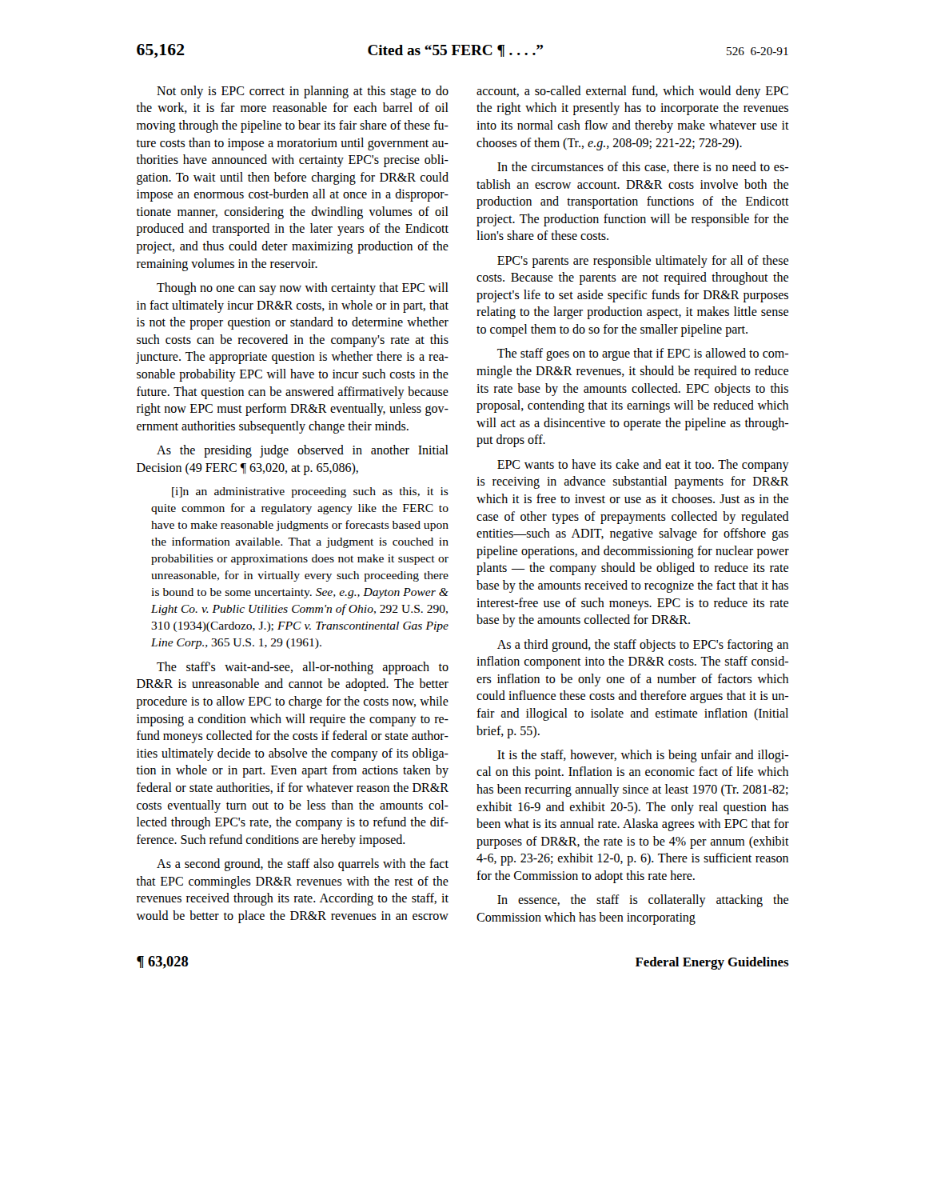65,162
Cited as “55 FERC ¶ . . . .”
526 6-20-91
Not only is EPC correct in planning at this stage to do the work, it is far more reasonable for each barrel of oil moving through the pipeline to bear its fair share of these future costs than to impose a moratorium until government authorities have announced with certainty EPC's precise obligation. To wait until then before charging for DR&R could impose an enormous cost-burden all at once in a disproportionate manner, considering the dwindling volumes of oil produced and transported in the later years of the Endicott project, and thus could deter maximizing production of the remaining volumes in the reservoir.
Though no one can say now with certainty that EPC will in fact ultimately incur DR&R costs, in whole or in part, that is not the proper question or standard to determine whether such costs can be recovered in the company's rate at this juncture. The appropriate question is whether there is a reasonable probability EPC will have to incur such costs in the future. That question can be answered affirmatively because right now EPC must perform DR&R eventually, unless government authorities subsequently change their minds.
As the presiding judge observed in another Initial Decision (49 FERC ¶ 63,020, at p. 65,086),
[i]n an administrative proceeding such as this, it is quite common for a regulatory agency like the FERC to have to make reasonable judgments or forecasts based upon the information available. That a judgment is couched in probabilities or approximations does not make it suspect or unreasonable, for in virtually every such proceeding there is bound to be some uncertainty. See, e.g., Dayton Power & Light Co. v. Public Utilities Comm'n of Ohio, 292 U.S. 290, 310 (1934)(Cardozo, J.); FPC v. Transcontinental Gas Pipe Line Corp., 365 U.S. 1, 29 (1961).
The staff's wait-and-see, all-or-nothing approach to DR&R is unreasonable and cannot be adopted. The better procedure is to allow EPC to charge for the costs now, while imposing a condition which will require the company to refund moneys collected for the costs if federal or state authorities ultimately decide to absolve the company of its obligation in whole or in part. Even apart from actions taken by federal or state authorities, if for whatever reason the DR&R costs eventually turn out to be less than the amounts collected through EPC's rate, the company is to refund the difference. Such refund conditions are hereby imposed.
As a second ground, the staff also quarrels with the fact that EPC commingles DR&R revenues with the rest of the revenues received through its rate. According to the staff, it would be better to place the DR&R revenues in an escrow account, a so-called external fund, which would deny EPC the right which it presently has to incorporate the revenues into its normal cash flow and thereby make whatever use it chooses of them (Tr., e.g., 208-09; 221-22; 728-29).
In the circumstances of this case, there is no need to establish an escrow account. DR&R costs involve both the production and transportation functions of the Endicott project. The production function will be responsible for the lion's share of these costs.
EPC's parents are responsible ultimately for all of these costs. Because the parents are not required throughout the project's life to set aside specific funds for DR&R purposes relating to the larger production aspect, it makes little sense to compel them to do so for the smaller pipeline part.
The staff goes on to argue that if EPC is allowed to commingle the DR&R revenues, it should be required to reduce its rate base by the amounts collected. EPC objects to this proposal, contending that its earnings will be reduced which will act as a disincentive to operate the pipeline as throughput drops off.
EPC wants to have its cake and eat it too. The company is receiving in advance substantial payments for DR&R which it is free to invest or use as it chooses. Just as in the case of other types of prepayments collected by regulated entities—such as ADIT, negative salvage for offshore gas pipeline operations, and decommissioning for nuclear power plants — the company should be obliged to reduce its rate base by the amounts received to recognize the fact that it has interest-free use of such moneys. EPC is to reduce its rate base by the amounts collected for DR&R.
As a third ground, the staff objects to EPC's factoring an inflation component into the DR&R costs. The staff considers inflation to be only one of a number of factors which could influence these costs and therefore argues that it is unfair and illogical to isolate and estimate inflation (Initial brief, p. 55).
It is the staff, however, which is being unfair and illogical on this point. Inflation is an economic fact of life which has been recurring annually since at least 1970 (Tr. 2081-82; exhibit 16-9 and exhibit 20-5). The only real question has been what is its annual rate. Alaska agrees with EPC that for purposes of DR&R, the rate is to be 4% per annum (exhibit 4-6, pp. 23-26; exhibit 12-0, p. 6). There is sufficient reason for the Commission to adopt this rate here.
In essence, the staff is collaterally attacking the Commission which has been incorporating
¶ 63,028
Federal Energy Guidelines